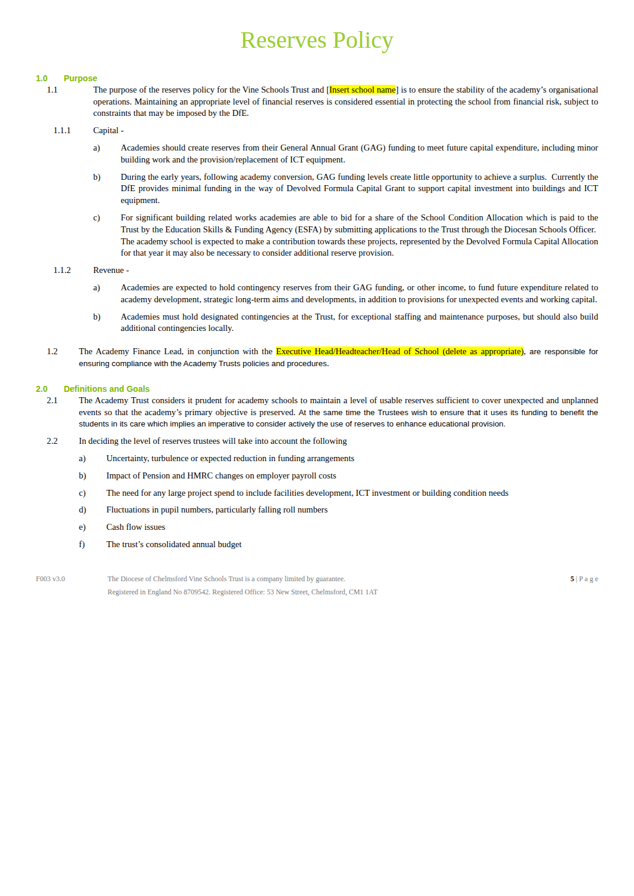Reserves Policy
1.0 Purpose
| 1.1 | The purpose of the reserves policy for the Vine Schools Trust and [ Insert school name ] is to ensure the stability of the academy’s organisational operations. Maintaining an appropriate level of financial reserves is considered essential in protecting the school from financial risk, subject to constraints that may be imposed by the DfE. |
| 1.1.1 | Capital - |
| | a) | Academies should create reserves from their General Annual Grant (GAG) funding to meet future capital expenditure, including minor building work and the provision/replacement of ICT equipment. |
| | b) | During the early years, following academy conversion, GAG funding levels create little opportunity to achieve a surplus. Currently the DfE provides minimal funding in the way of Devolved Formula Capital Grant to support capital investment into buildings and ICT equipment. |
| | c) | For significant building related works academies are able to bid for a share of the School Condition Allocation which is paid to the Trust by the Education Skills & Funding Agency (ESFA) by submitting applications to the Trust through the Diocesan Schools Officer. The academy school is expected to make a contribution towards these projects, represented by the Devolved Formula Capital Allocation for that year it may also be necessary to consider additional reserve provision. |
| 1.1.2 | Revenue - |
| | a) | Academies are expected to hold contingency reserves from their GAG funding, or other income, to fund future expenditure related to academy development, strategic long-term aims and developments, in addition to provisions for unexpected events and working capital. |
| | b) | Academies must hold designated contingencies at the Trust, for exceptional staffing and maintenance purposes, but should also build additional contingencies locally. |
| 1.2 | The Academy Finance Lead, in conjunction with the Executive Head/Headteacher/Head of School (delete as appropriate) , are responsible for ensuring compliance with the Academy Trusts policies and procedures . |
2.0 Definitions and Goals
| 2.1 | The Academy Trust considers it prudent for academy schools to maintain a level of usable reserves sufficient to cover unexpected and unplanned events so that the academy’s primary objective is preserved. At the same time the Trustees wish to ensure that it uses its funding to benefit the students in its care which implies an imperative to consider actively the use of reserves to enhance educational provision. |
| 2.2 | In deciding the level of reserves trustees will take into account the following |
| | a) | Uncertainty, turbulence or expected reduction in funding arrangements |
| | b) | Impact of Pension and HMRC changes on employer payroll costs |
| | c) | The need for any large project spend to include facilities development, ICT investment or building condition needs |
| | d) | Fluctuations in pupil numbers, particularly falling roll numbers |
| | e) | Cash flow issues |
| | f) | The trust’s consolidated annual budget |
F003 v3.0 The Diocese of Chelmsford Vine Schools Trust is a company limited by guarantee. 5 | P a g e
Registered in England No 8709542. Registered Office: 53 New Street, Chelmsford, CM1 1AT